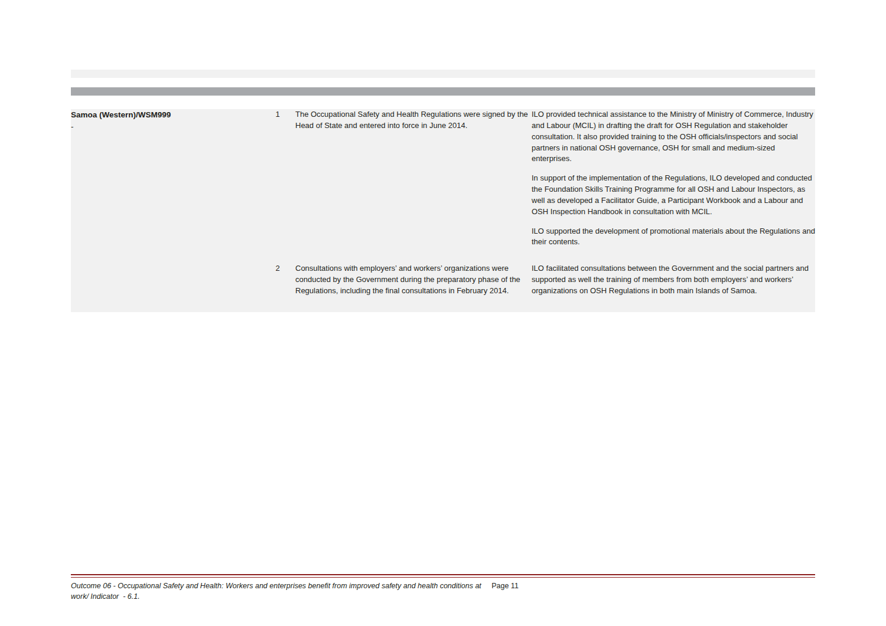| Samoa (Western)/WSM999 - | | 1 | The Occupational Safety and Health Regulations were signed by the Head of State and entered into force in June 2014. | ILO provided technical assistance to the Ministry of Ministry of Commerce, Industry and Labour (MCIL) in drafting the draft for OSH Regulation and stakeholder consultation. It also provided training to the OSH officials/inspectors and social partners in national OSH governance, OSH for small and medium-sized enterprises. In support of the implementation of the Regulations, ILO developed and conducted the Foundation Skills Training Programme for all OSH and Labour Inspectors, as well as developed a Facilitator Guide, a Participant Workbook and a Labour and OSH Inspection Handbook in consultation with MCIL. ILO supported the development of promotional materials about the Regulations and their contents. |
| | 2 | Consultations with employers’ and workers’ organizations were conducted by the Government during the preparatory phase of the Regulations, including the final consultations in February 2014. | ILO facilitated consultations between the Government and the social partners and supported as well the training of members from both employers’ and workers’ organizations on OSH Regulations in both main Islands of Samoa. |
Outcome 06 - Occupational Safety and Health: Workers and enterprises benefit from improved safety and health conditions at Page 11
work/ Indicator - 6.1.